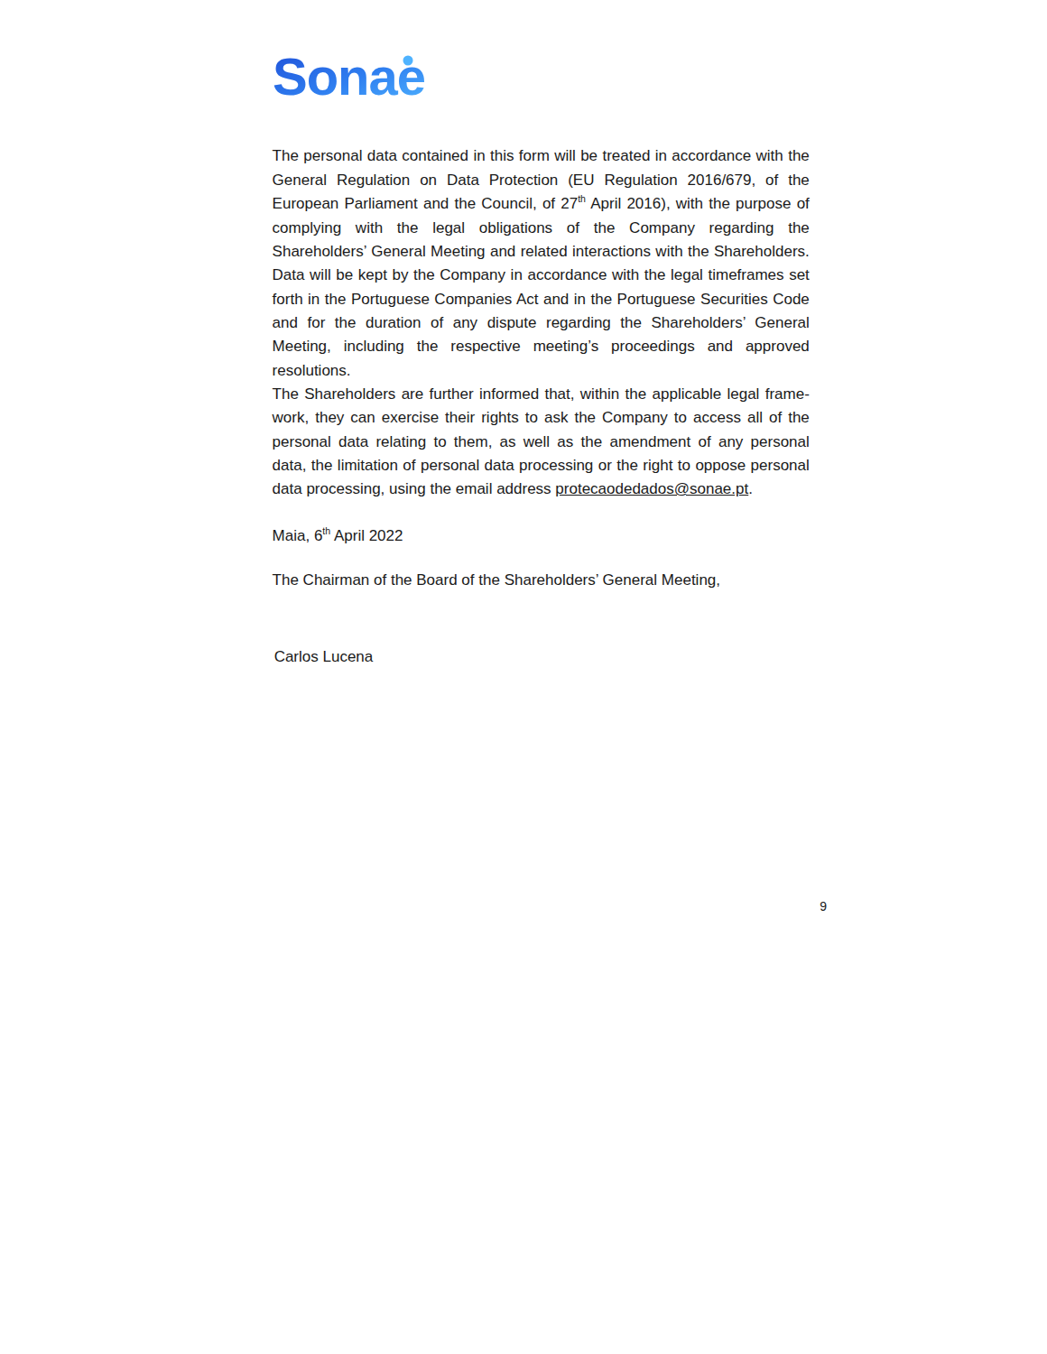Sonae Sonae
The personal data contained in this form will be treated in accordance with the General Regulation on Data Protection (EU Regulation 2016/679, of the European Parliament and the Council, of 27th April 2016), with the purpose of complying with the legal obligations of the Company regarding the Shareholders’ General Meeting and related interactions with the Shareholders. Data will be kept by the Company in accordance with the legal timeframes set forth in the Portuguese Companies Act and in the Portuguese Securities Code and for the duration of any dispute regarding the Shareholders’ General Meeting, including the respective meeting’s proceedings and approved resolutions.
The Shareholders are further informed that, within the applicable legal framework, they can exercise their rights to ask the Company to access all of the personal data relating to them, as well as the amendment of any personal data, the limitation of personal data processing or the right to oppose personal data processing, using the email address protecaodedados@sonae.pt.
Maia, 6th April 2022
The Chairman of the Board of the Shareholders’ General Meeting,
Carlos Lucena
9